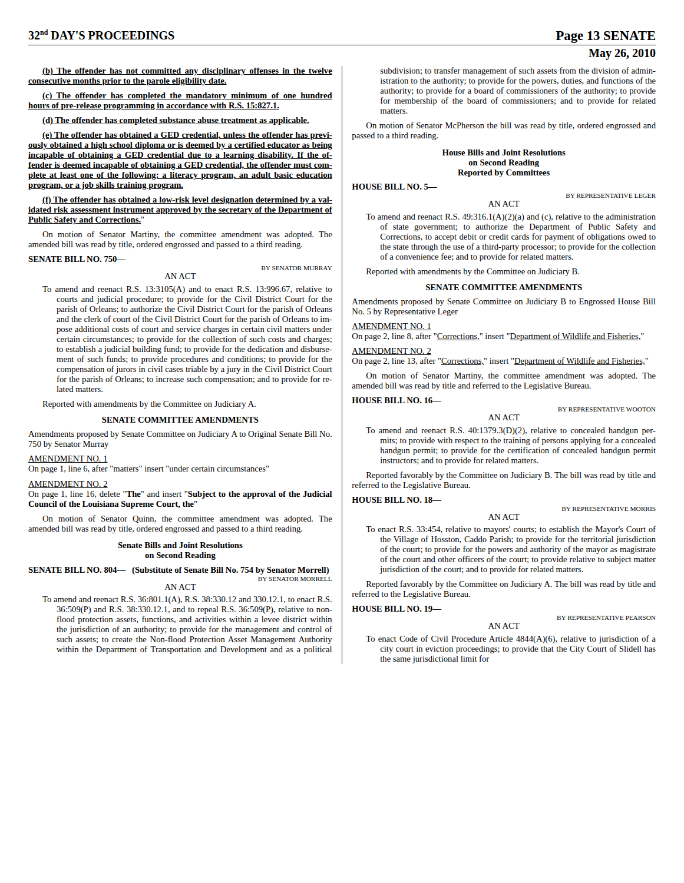32nd DAY'S PROCEEDINGS
Page 13 SENATE
May 26, 2010
(b) The offender has not committed any disciplinary offenses in the twelve consecutive months prior to the parole eligibility date.
(c) The offender has completed the mandatory minimum of one hundred hours of pre-release programming in accordance with R.S. 15:827.1.
(d) The offender has completed substance abuse treatment as applicable.
(e) The offender has obtained a GED credential, unless the offender has previously obtained a high school diploma or is deemed by a certified educator as being incapable of obtaining a GED credential due to a learning disability. If the offender is deemed incapable of obtaining a GED credential, the offender must complete at least one of the following: a literacy program, an adult basic education program, or a job skills training program.
(f) The offender has obtained a low-risk level designation determined by a validated risk assessment instrument approved by the secretary of the Department of Public Safety and Corrections."
On motion of Senator Martiny, the committee amendment was adopted. The amended bill was read by title, ordered engrossed and passed to a third reading.
SENATE BILL NO. 750—
BY SENATOR MURRAY
AN ACT
To amend and reenact R.S. 13:3105(A) and to enact R.S. 13:996.67, relative to courts and judicial procedure; to provide for the Civil District Court for the parish of Orleans; to authorize the Civil District Court for the parish of Orleans and the clerk of court of the Civil District Court for the parish of Orleans to impose additional costs of court and service charges in certain civil matters under certain circumstances; to provide for the collection of such costs and charges; to establish a judicial building fund; to provide for the dedication and disbursement of such funds; to provide procedures and conditions; to provide for the compensation of jurors in civil cases triable by a jury in the Civil District Court for the parish of Orleans; to increase such compensation; and to provide for related matters.
Reported with amendments by the Committee on Judiciary A.
SENATE COMMITTEE AMENDMENTS
Amendments proposed by Senate Committee on Judiciary A to Original Senate Bill No. 750 by Senator Murray
AMENDMENT NO. 1
On page 1, line 6, after "matters" insert "under certain circumstances"
AMENDMENT NO. 2
On page 1, line 16, delete "The" and insert "Subject to the approval of the Judicial Council of the Louisiana Supreme Court, the"
On motion of Senator Quinn, the committee amendment was adopted. The amended bill was read by title, ordered engrossed and passed to a third reading.
Senate Bills and Joint Resolutions
on Second Reading
SENATE BILL NO. 804— (Substitute of Senate Bill No. 754 by Senator Morrell)
BY SENATOR MORRELL
AN ACT
To amend and reenact R.S. 36:801.1(A), R.S. 38:330.12 and 330.12.1, to enact R.S. 36:509(P) and R.S. 38:330.12.1, and to repeal R.S. 36:509(P), relative to non-flood protection assets, functions, and activities within a levee district within the jurisdiction of an authority; to provide for the management and control of such assets; to create the Non-flood Protection Asset Management Authority within the Department of Transportation and Development and as a political subdivision; to transfer management of such assets from the division of administration to the authority; to provide for the powers, duties, and functions of the authority; to provide for a board of commissioners of the authority; to provide for membership of the board of commissioners; and to provide for related matters.
On motion of Senator McPherson the bill was read by title, ordered engrossed and passed to a third reading.
House Bills and Joint Resolutions
on Second Reading
Reported by Committees
HOUSE BILL NO. 5—
BY REPRESENTATIVE LEGER
AN ACT
To amend and reenact R.S. 49:316.1(A)(2)(a) and (c), relative to the administration of state government; to authorize the Department of Public Safety and Corrections, to accept debit or credit cards for payment of obligations owed to the state through the use of a third-party processor; to provide for the collection of a convenience fee; and to provide for related matters.
Reported with amendments by the Committee on Judiciary B.
SENATE COMMITTEE AMENDMENTS
Amendments proposed by Senate Committee on Judiciary B to Engrossed House Bill No. 5 by Representative Leger
AMENDMENT NO. 1
On page 2, line 8, after "Corrections," insert "Department of Wildlife and Fisheries,"
AMENDMENT NO. 2
On page 2, line 13, after "Corrections," insert "Department of Wildlife and Fisheries,"
On motion of Senator Martiny, the committee amendment was adopted. The amended bill was read by title and referred to the Legislative Bureau.
HOUSE BILL NO. 16—
BY REPRESENTATIVE WOOTON
AN ACT
To amend and reenact R.S. 40:1379.3(D)(2), relative to concealed handgun permits; to provide with respect to the training of persons applying for a concealed handgun permit; to provide for the certification of concealed handgun permit instructors; and to provide for related matters.
Reported favorably by the Committee on Judiciary B. The bill was read by title and referred to the Legislative Bureau.
HOUSE BILL NO. 18—
BY REPRESENTATIVE MORRIS
AN ACT
To enact R.S. 33:454, relative to mayors' courts; to establish the Mayor's Court of the Village of Hosston, Caddo Parish; to provide for the territorial jurisdiction of the court; to provide for the powers and authority of the mayor as magistrate of the court and other officers of the court; to provide relative to subject matter jurisdiction of the court; and to provide for related matters.
Reported favorably by the Committee on Judiciary A. The bill was read by title and referred to the Legislative Bureau.
HOUSE BILL NO. 19—
BY REPRESENTATIVE PEARSON
AN ACT
To enact Code of Civil Procedure Article 4844(A)(6), relative to jurisdiction of a city court in eviction proceedings; to provide that the City Court of Slidell has the same jurisdictional limit for